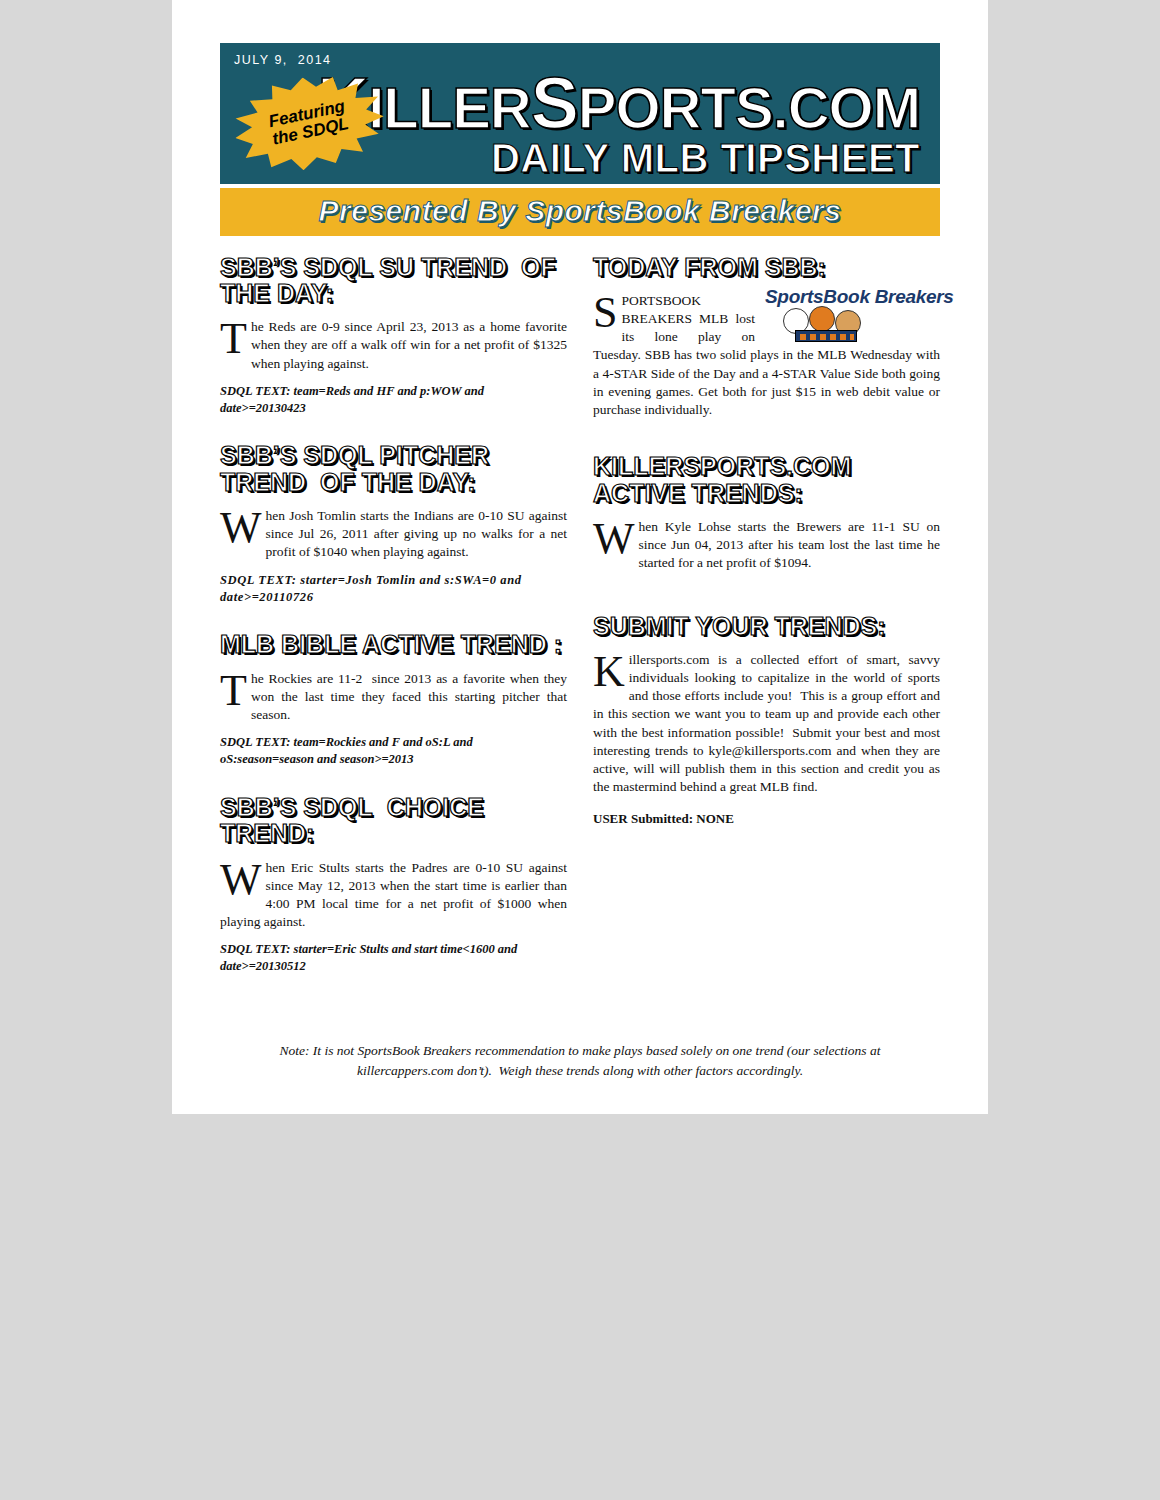JULY 9, 2014
KILLERSPORTS.COM
DAILY MLB TIPSHEET
Featuring
the SDQL
Presented By SportsBook Breakers
SBB’S SDQL SU TREND OF THE DAY:
The Reds are 0-9 since April 23, 2013 as a home favorite when they are off a walk off win for a net profit of $1325 when playing against.
SDQL TEXT: team=Reds and HF and p:WOW and date>=20130423
SBB’S SDQL PITCHER TREND OF THE DAY:
When Josh Tomlin starts the Indians are 0-10 SU against since Jul 26, 2011 after giving up no walks for a net profit of $1040 when playing against.
SDQL TEXT: starter=Josh Tomlin and s:SWA=0 and date>=20110726
MLB BIBLE ACTIVE TREND :
The Rockies are 11-2 since 2013 as a favorite when they won the last time they faced this starting pitcher that season.
SDQL TEXT: team=Rockies and F and oS:L and oS:season=season and season>=2013
SBB’S SDQL CHOICE TREND:
When Eric Stults starts the Padres are 0-10 SU against since May 12, 2013 when the start time is earlier than 4:00 PM local time for a net profit of $1000 when playing against.
SDQL TEXT: starter=Eric Stults and start time<1600 and date>=20130512
TODAY FROM SBB:
SportsBook Breakers
SPORTSBOOK BREAKERS MLB lost its lone play on Tuesday. SBB has two solid plays in the MLB Wednesday with a 4-STAR Side of the Day and a 4-STAR Value Side both going in evening games. Get both for just $15 in web debit value or purchase individually.
KILLERSPORTS.COM ACTIVE TRENDS:
When Kyle Lohse starts the Brewers are 11-1 SU on since Jun 04, 2013 after his team lost the last time he started for a net profit of $1094.
SUBMIT YOUR TRENDS:
Killersports.com is a collected effort of smart, savvy individuals looking to capitalize in the world of sports and those efforts include you! This is a group effort and in this section we want you to team up and provide each other with the best information possible! Submit your best and most interesting trends to kyle@killersports.com and when they are active, will will publish them in this section and credit you as the mastermind behind a great MLB find.
USER Submitted: NONE
Note: It is not SportsBook Breakers recommendation to make plays based solely on one trend (our selections at killercappers.com don’t). Weigh these trends along with other factors accordingly.